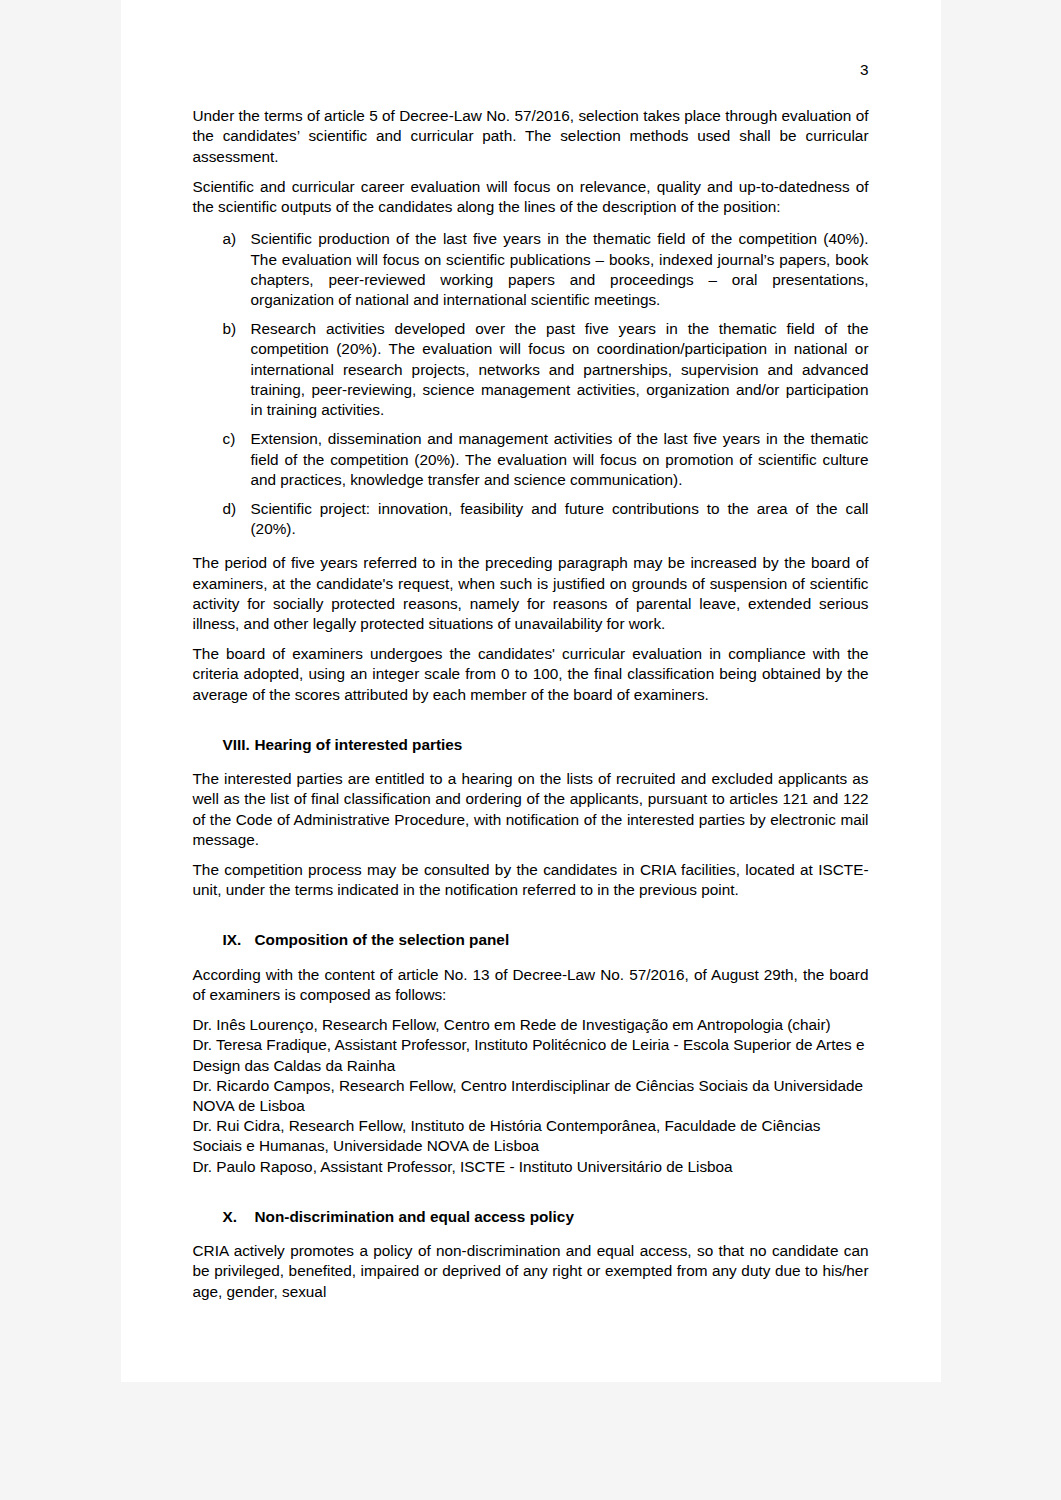3
Under the terms of article 5 of Decree-Law No. 57/2016, selection takes place through evaluation of the candidates’ scientific and curricular path. The selection methods used shall be curricular assessment.
Scientific and curricular career evaluation will focus on relevance, quality and up-to-datedness of the scientific outputs of the candidates along the lines of the description of the position:
Scientific production of the last five years in the thematic field of the competition (40%). The evaluation will focus on scientific publications – books, indexed journal’s papers, book chapters, peer-reviewed working papers and proceedings – oral presentations, organization of national and international scientific meetings.
Research activities developed over the past five years in the thematic field of the competition (20%). The evaluation will focus on coordination/participation in national or international research projects, networks and partnerships, supervision and advanced training, peer-reviewing, science management activities, organization and/or participation in training activities.
Extension, dissemination and management activities of the last five years in the thematic field of the competition (20%). The evaluation will focus on promotion of scientific culture and practices, knowledge transfer and science communication).
Scientific project: innovation, feasibility and future contributions to the area of the call (20%).
The period of five years referred to in the preceding paragraph may be increased by the board of examiners, at the candidate's request, when such is justified on grounds of suspension of scientific activity for socially protected reasons, namely for reasons of parental leave, extended serious illness, and other legally protected situations of unavailability for work.
The board of examiners undergoes the candidates' curricular evaluation in compliance with the criteria adopted, using an integer scale from 0 to 100, the final classification being obtained by the average of the scores attributed by each member of the board of examiners.
VIII. Hearing of interested parties
The interested parties are entitled to a hearing on the lists of recruited and excluded applicants as well as the list of final classification and ordering of the applicants, pursuant to articles 121 and 122 of the Code of Administrative Procedure, with notification of the interested parties by electronic mail message.
The competition process may be consulted by the candidates in CRIA facilities, located at ISCTE-unit, under the terms indicated in the notification referred to in the previous point.
IX. Composition of the selection panel
According with the content of article No. 13 of Decree-Law No. 57/2016, of August 29th, the board of examiners is composed as follows:
Dr. Inês Lourenço, Research Fellow, Centro em Rede de Investigação em Antropologia (chair)
Dr. Teresa Fradique, Assistant Professor, Instituto Politécnico de Leiria - Escola Superior de Artes e Design das Caldas da Rainha
Dr. Ricardo Campos, Research Fellow, Centro Interdisciplinar de Ciências Sociais da Universidade NOVA de Lisboa
Dr. Rui Cidra, Research Fellow, Instituto de História Contemporânea, Faculdade de Ciências Sociais e Humanas, Universidade NOVA de Lisboa
Dr. Paulo Raposo, Assistant Professor, ISCTE - Instituto Universitário de Lisboa
X. Non-discrimination and equal access policy
CRIA actively promotes a policy of non-discrimination and equal access, so that no candidate can be privileged, benefited, impaired or deprived of any right or exempted from any duty due to his/her age, gender, sexual